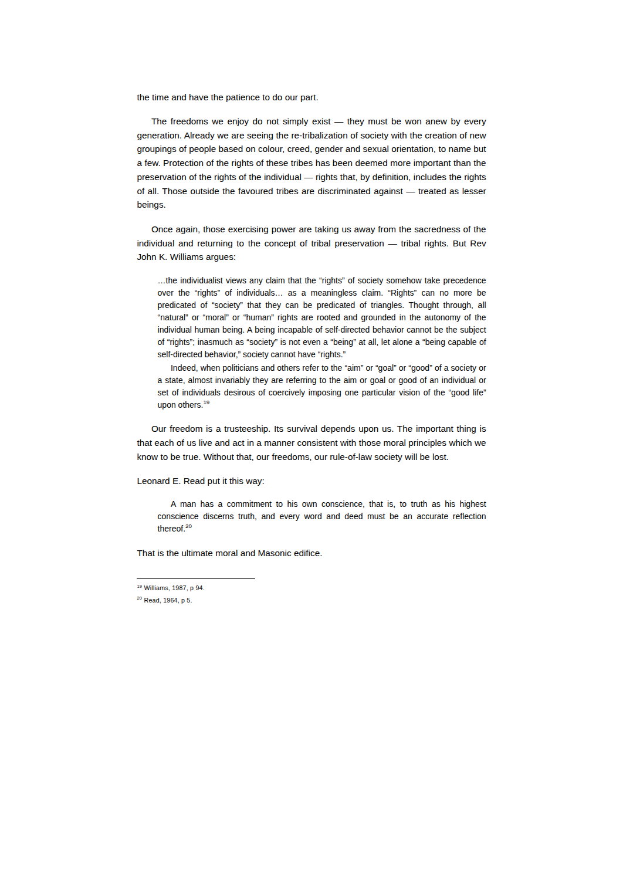the time and have the patience to do our part.
The freedoms we enjoy do not simply exist — they must be won anew by every generation. Already we are seeing the re-tribalization of society with the creation of new groupings of people based on colour, creed, gender and sexual orientation, to name but a few. Protection of the rights of these tribes has been deemed more important than the preservation of the rights of the individual — rights that, by definition, includes the rights of all. Those outside the favoured tribes are discriminated against — treated as lesser beings.
Once again, those exercising power are taking us away from the sacredness of the individual and returning to the concept of tribal preservation — tribal rights. But Rev John K. Williams argues:
…the individualist views any claim that the “rights” of society somehow take precedence over the “rights” of individuals… as a meaningless claim. “Rights” can no more be predicated of “society” that they can be predicated of triangles. Thought through, all “natural” or “moral” or “human” rights are rooted and grounded in the autonomy of the individual human being. A being incapable of self-directed behavior cannot be the subject of “rights”; inasmuch as “society” is not even a “being” at all, let alone a “being capable of self-directed behavior,” society cannot have “rights.”
Indeed, when politicians and others refer to the “aim” or “goal” or “good” of a society or a state, almost invariably they are referring to the aim or goal or good of an individual or set of individuals desirous of coercively imposing one particular vision of the “good life” upon others.19
Our freedom is a trusteeship. Its survival depends upon us. The important thing is that each of us live and act in a manner consistent with those moral principles which we know to be true. Without that, our freedoms, our rule-of-law society will be lost.
Leonard E. Read put it this way:
A man has a commitment to his own conscience, that is, to truth as his highest conscience discerns truth, and every word and deed must be an accurate reflection thereof.20
That is the ultimate moral and Masonic edifice.
19Williams, 1987, p 94.
20Read, 1964, p 5.